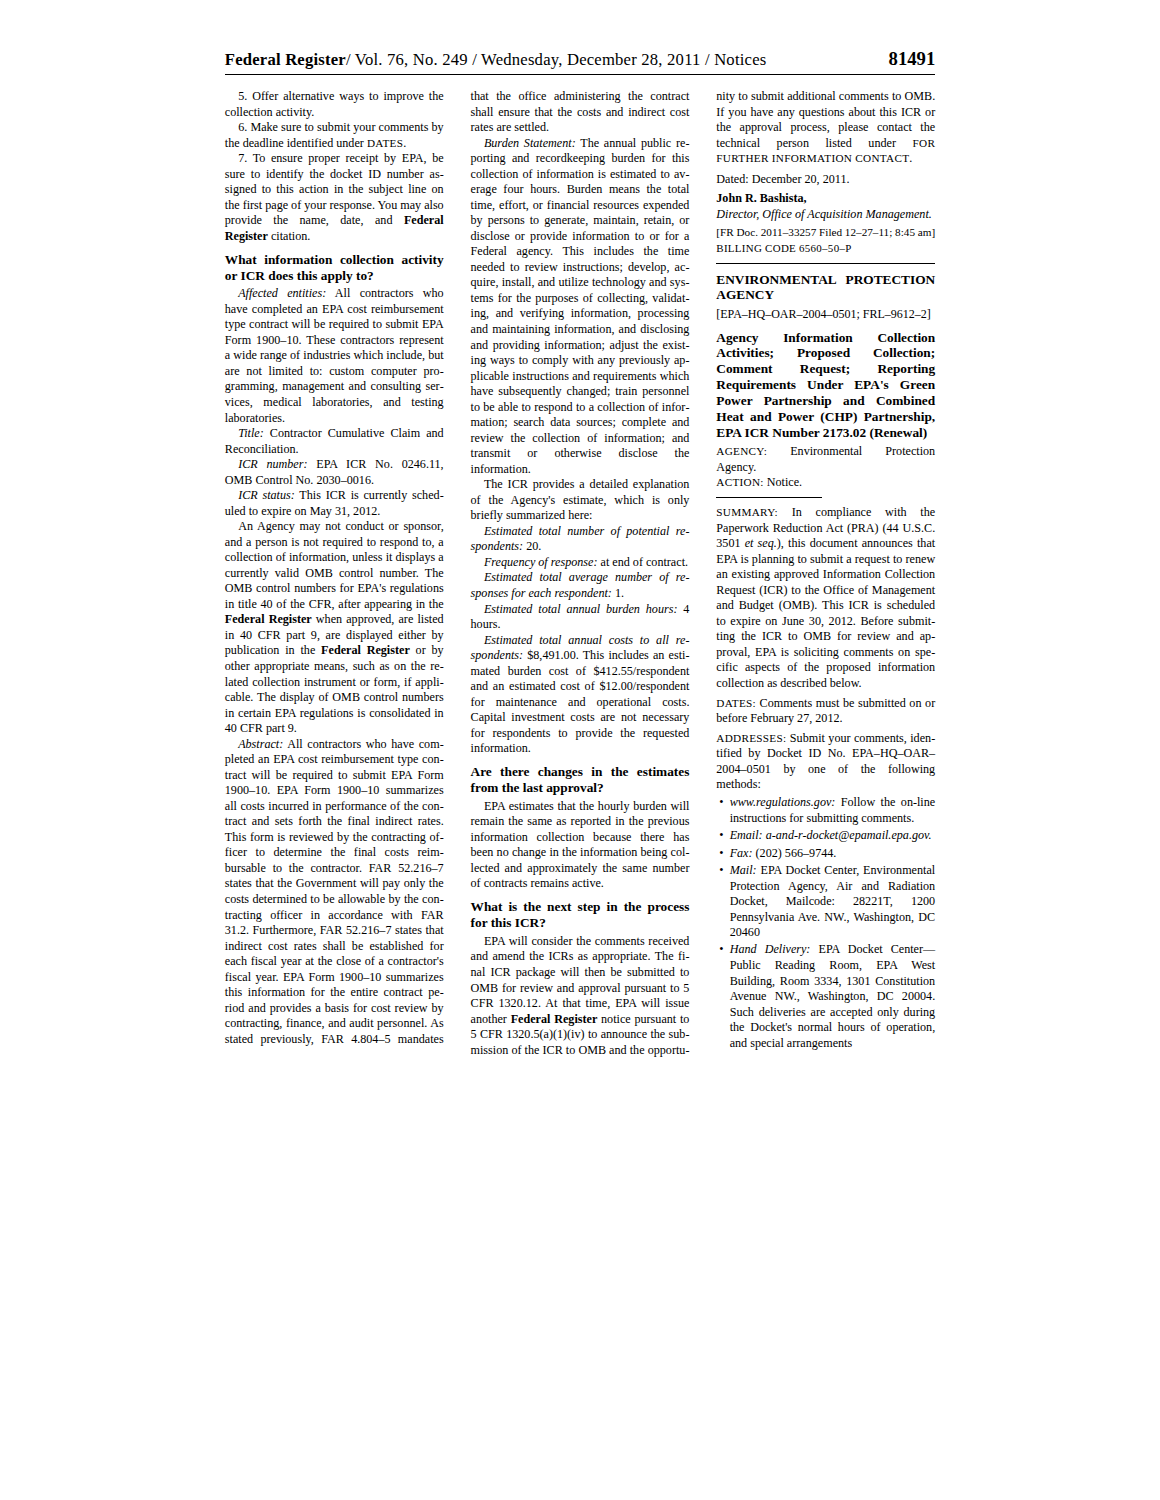Federal Register/ Vol. 76, No. 249 / Wednesday, December 28, 2011 / Notices
81491
5. Offer alternative ways to improve the collection activity.
6. Make sure to submit your comments by the deadline identified under DATES.
7. To ensure proper receipt by EPA, be sure to identify the docket ID number assigned to this action in the subject line on the first page of your response. You may also provide the name, date, and Federal Register citation.
What information collection activity or ICR does this apply to?
Affected entities: All contractors who have completed an EPA cost reimbursement type contract will be required to submit EPA Form 1900–10. These contractors represent a wide range of industries which include, but are not limited to: custom computer programming, management and consulting services, medical laboratories, and testing laboratories.
Title: Contractor Cumulative Claim and Reconciliation.
ICR number: EPA ICR No. 0246.11, OMB Control No. 2030–0016.
ICR status: This ICR is currently scheduled to expire on May 31, 2012.
An Agency may not conduct or sponsor, and a person is not required to respond to, a collection of information, unless it displays a currently valid OMB control number. The OMB control numbers for EPA's regulations in title 40 of the CFR, after appearing in the Federal Register when approved, are listed in 40 CFR part 9, are displayed either by publication in the Federal Register or by other appropriate means, such as on the related collection instrument or form, if applicable. The display of OMB control numbers in certain EPA regulations is consolidated in 40 CFR part 9.
Abstract: All contractors who have completed an EPA cost reimbursement type contract will be required to submit EPA Form 1900–10. EPA Form 1900–10 summarizes all costs incurred in performance of the contract and sets forth the final indirect rates. This form is reviewed by the contracting officer to determine the final costs reimbursable to the contractor. FAR 52.216–7 states that the Government will pay only the costs determined to be allowable by the contracting officer in accordance with FAR 31.2. Furthermore, FAR 52.216–7 states that indirect cost rates shall be established for each fiscal year at the close of a contractor's fiscal year. EPA Form 1900–10 summarizes this information for the entire contract period and provides a basis for cost review by contracting, finance, and audit personnel. As stated previously, FAR 4.804–5 mandates that the office administering the contract shall ensure that the costs and indirect cost rates are settled.
Burden Statement: The annual public reporting and recordkeeping burden for this collection of information is estimated to average four hours. Burden means the total time, effort, or financial resources expended by persons to generate, maintain, retain, or disclose or provide information to or for a Federal agency. This includes the time needed to review instructions; develop, acquire, install, and utilize technology and systems for the purposes of collecting, validating, and verifying information, processing and maintaining information, and disclosing and providing information; adjust the existing ways to comply with any previously applicable instructions and requirements which have subsequently changed; train personnel to be able to respond to a collection of information; search data sources; complete and review the collection of information; and transmit or otherwise disclose the information.
The ICR provides a detailed explanation of the Agency's estimate, which is only briefly summarized here:
Estimated total number of potential respondents: 20.
Frequency of response: at end of contract.
Estimated total average number of responses for each respondent: 1.
Estimated total annual burden hours: 4 hours.
Estimated total annual costs to all respondents: $8,491.00. This includes an estimated burden cost of $412.55/respondent and an estimated cost of $12.00/respondent for maintenance and operational costs. Capital investment costs are not necessary for respondents to provide the requested information.
Are there changes in the estimates from the last approval?
EPA estimates that the hourly burden will remain the same as reported in the previous information collection because there has been no change in the information being collected and approximately the same number of contracts remains active.
What is the next step in the process for this ICR?
EPA will consider the comments received and amend the ICRs as appropriate. The final ICR package will then be submitted to OMB for review and approval pursuant to 5 CFR 1320.12. At that time, EPA will issue another Federal Register notice pursuant to 5 CFR 1320.5(a)(1)(iv) to announce the submission of the ICR to OMB and the opportunity to submit additional comments to OMB. If you have any questions about this ICR or the approval process, please contact the technical person listed under FOR FURTHER INFORMATION CONTACT.
Dated: December 20, 2011.
John R. Bashista,
Director, Office of Acquisition Management.
[FR Doc. 2011–33257 Filed 12–27–11; 8:45 am]
BILLING CODE 6560–50–P
ENVIRONMENTAL PROTECTION AGENCY
[EPA–HQ–OAR–2004–0501; FRL–9612–2]
Agency Information Collection Activities; Proposed Collection; Comment Request; Reporting Requirements Under EPA's Green Power Partnership and Combined Heat and Power (CHP) Partnership, EPA ICR Number 2173.02 (Renewal)
AGENCY: Environmental Protection Agency.
ACTION: Notice.
SUMMARY: In compliance with the Paperwork Reduction Act (PRA) (44 U.S.C. 3501 et seq.), this document announces that EPA is planning to submit a request to renew an existing approved Information Collection Request (ICR) to the Office of Management and Budget (OMB). This ICR is scheduled to expire on June 30, 2012. Before submitting the ICR to OMB for review and approval, EPA is soliciting comments on specific aspects of the proposed information collection as described below.
DATES: Comments must be submitted on or before February 27, 2012.
ADDRESSES: Submit your comments, identified by Docket ID No. EPA–HQ–OAR–2004–0501 by one of the following methods:
www.regulations.gov: Follow the on-line instructions for submitting comments.
Email: a-and-r-docket@epamail.epa.gov.
Fax: (202) 566–9744.
Mail: EPA Docket Center, Environmental Protection Agency, Air and Radiation Docket, Mailcode: 28221T, 1200 Pennsylvania Ave. NW., Washington, DC 20460
Hand Delivery: EPA Docket Center—Public Reading Room, EPA West Building, Room 3334, 1301 Constitution Avenue NW., Washington, DC 20004. Such deliveries are accepted only during the Docket's normal hours of operation, and special arrangements